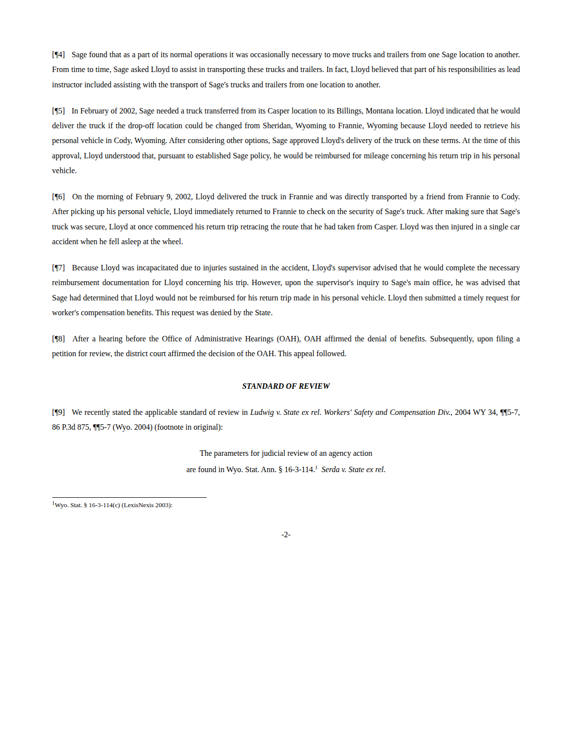[¶4] Sage found that as a part of its normal operations it was occasionally necessary to move trucks and trailers from one Sage location to another. From time to time, Sage asked Lloyd to assist in transporting these trucks and trailers. In fact, Lloyd believed that part of his responsibilities as lead instructor included assisting with the transport of Sage's trucks and trailers from one location to another.
[¶5] In February of 2002, Sage needed a truck transferred from its Casper location to its Billings, Montana location. Lloyd indicated that he would deliver the truck if the drop-off location could be changed from Sheridan, Wyoming to Frannie, Wyoming because Lloyd needed to retrieve his personal vehicle in Cody, Wyoming. After considering other options, Sage approved Lloyd's delivery of the truck on these terms. At the time of this approval, Lloyd understood that, pursuant to established Sage policy, he would be reimbursed for mileage concerning his return trip in his personal vehicle.
[¶6] On the morning of February 9, 2002, Lloyd delivered the truck in Frannie and was directly transported by a friend from Frannie to Cody. After picking up his personal vehicle, Lloyd immediately returned to Frannie to check on the security of Sage's truck. After making sure that Sage's truck was secure, Lloyd at once commenced his return trip retracing the route that he had taken from Casper. Lloyd was then injured in a single car accident when he fell asleep at the wheel.
[¶7] Because Lloyd was incapacitated due to injuries sustained in the accident, Lloyd's supervisor advised that he would complete the necessary reimbursement documentation for Lloyd concerning his trip. However, upon the supervisor's inquiry to Sage's main office, he was advised that Sage had determined that Lloyd would not be reimbursed for his return trip made in his personal vehicle. Lloyd then submitted a timely request for worker's compensation benefits. This request was denied by the State.
[¶8] After a hearing before the Office of Administrative Hearings (OAH), OAH affirmed the denial of benefits. Subsequently, upon filing a petition for review, the district court affirmed the decision of the OAH. This appeal followed.
STANDARD OF REVIEW
[¶9] We recently stated the applicable standard of review in Ludwig v. State ex rel. Workers' Safety and Compensation Div., 2004 WY 34, ¶¶5-7, 86 P.3d 875, ¶¶5-7 (Wyo. 2004) (footnote in original):
The parameters for judicial review of an agency action
are found in Wyo. Stat. Ann. § 16-3-114.1 Serda v. State ex rel.
1Wyo. Stat. § 16-3-114(c) (LexisNexis 2003):
-2-